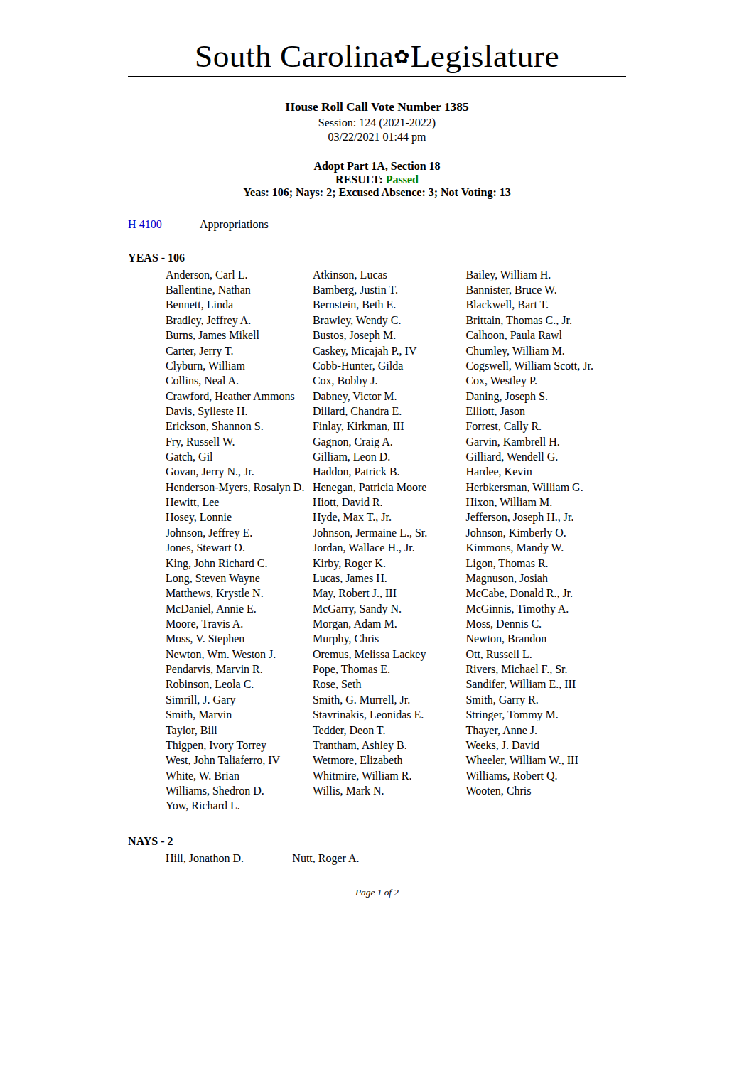South Carolina✿Legislature
House Roll Call Vote Number 1385
Session: 124 (2021-2022)
03/22/2021 01:44 pm
Adopt Part 1A, Section 18
RESULT: Passed
Yeas: 106; Nays: 2; Excused Absence: 3; Not Voting: 13
H 4100 Appropriations
YEAS - 106
| Anderson, Carl L. | Atkinson, Lucas | Bailey, William H. |
| Ballentine, Nathan | Bamberg, Justin T. | Bannister, Bruce W. |
| Bennett, Linda | Bernstein, Beth E. | Blackwell, Bart T. |
| Bradley, Jeffrey A. | Brawley, Wendy C. | Brittain, Thomas C., Jr. |
| Burns, James Mikell | Bustos, Joseph M. | Calhoon, Paula Rawl |
| Carter, Jerry T. | Caskey, Micajah P., IV | Chumley, William M. |
| Clyburn, William | Cobb-Hunter, Gilda | Cogswell, William Scott, Jr. |
| Collins, Neal A. | Cox, Bobby J. | Cox, Westley P. |
| Crawford, Heather Ammons | Dabney, Victor M. | Daning, Joseph S. |
| Davis, Sylleste H. | Dillard, Chandra E. | Elliott, Jason |
| Erickson, Shannon S. | Finlay, Kirkman, III | Forrest, Cally R. |
| Fry, Russell W. | Gagnon, Craig A. | Garvin, Kambrell H. |
| Gatch, Gil | Gilliam, Leon D. | Gilliard, Wendell G. |
| Govan, Jerry N., Jr. | Haddon, Patrick B. | Hardee, Kevin |
| Henderson-Myers, Rosalyn D. | Henegan, Patricia Moore | Herbkersman, William G. |
| Hewitt, Lee | Hiott, David R. | Hixon, William M. |
| Hosey, Lonnie | Hyde, Max T., Jr. | Jefferson, Joseph H., Jr. |
| Johnson, Jeffrey E. | Johnson, Jermaine L., Sr. | Johnson, Kimberly O. |
| Jones, Stewart O. | Jordan, Wallace H., Jr. | Kimmons, Mandy W. |
| King, John Richard C. | Kirby, Roger K. | Ligon, Thomas R. |
| Long, Steven Wayne | Lucas, James H. | Magnuson, Josiah |
| Matthews, Krystle N. | May, Robert J., III | McCabe, Donald R., Jr. |
| McDaniel, Annie E. | McGarry, Sandy N. | McGinnis, Timothy A. |
| Moore, Travis A. | Morgan, Adam M. | Moss, Dennis C. |
| Moss, V. Stephen | Murphy, Chris | Newton, Brandon |
| Newton, Wm. Weston J. | Oremus, Melissa Lackey | Ott, Russell L. |
| Pendarvis, Marvin R. | Pope, Thomas E. | Rivers, Michael F., Sr. |
| Robinson, Leola C. | Rose, Seth | Sandifer, William E., III |
| Simrill, J. Gary | Smith, G. Murrell, Jr. | Smith, Garry R. |
| Smith, Marvin | Stavrinakis, Leonidas E. | Stringer, Tommy M. |
| Taylor, Bill | Tedder, Deon T. | Thayer, Anne J. |
| Thigpen, Ivory Torrey | Trantham, Ashley B. | Weeks, J. David |
| West, John Taliaferro, IV | Wetmore, Elizabeth | Wheeler, William W., III |
| White, W. Brian | Whitmire, William R. | Williams, Robert Q. |
| Williams, Shedron D. | Willis, Mark N. | Wooten, Chris |
| Yow, Richard L. | | |
NAYS - 2
| Hill, Jonathon D. | Nutt, Roger A. | |
Page 1 of 2